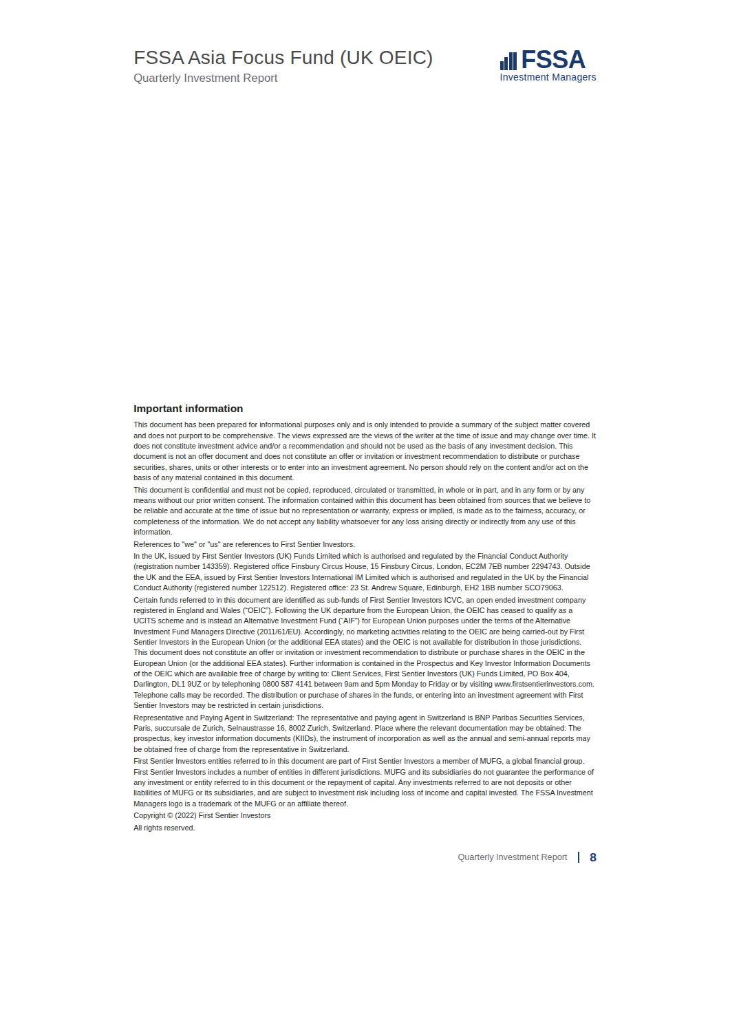FSSA Asia Focus Fund (UK OEIC)
Quarterly Investment Report
FSSA
Investment Managers
Important information
This document has been prepared for informational purposes only and is only intended to provide a summary of the subject matter covered and does not purport to be comprehensive. The views expressed are the views of the writer at the time of issue and may change over time. It does not constitute investment advice and/or a recommendation and should not be used as the basis of any investment decision. This document is not an offer document and does not constitute an offer or invitation or investment recommendation to distribute or purchase securities, shares, units or other interests or to enter into an investment agreement. No person should rely on the content and/or act on the basis of any material contained in this document.
This document is confidential and must not be copied, reproduced, circulated or transmitted, in whole or in part, and in any form or by any means without our prior written consent. The information contained within this document has been obtained from sources that we believe to be reliable and accurate at the time of issue but no representation or warranty, express or implied, is made as to the fairness, accuracy, or completeness of the information. We do not accept any liability whatsoever for any loss arising directly or indirectly from any use of this information.
References to "we" or "us" are references to First Sentier Investors.
In the UK, issued by First Sentier Investors (UK) Funds Limited which is authorised and regulated by the Financial Conduct Authority (registration number 143359). Registered office Finsbury Circus House, 15 Finsbury Circus, London, EC2M 7EB number 2294743. Outside the UK and the EEA, issued by First Sentier Investors International IM Limited which is authorised and regulated in the UK by the Financial Conduct Authority (registered number 122512). Registered office: 23 St. Andrew Square, Edinburgh, EH2 1BB number SCO79063.
Certain funds referred to in this document are identified as sub-funds of First Sentier Investors ICVC, an open ended investment company registered in England and Wales (“OEIC”). Following the UK departure from the European Union, the OEIC has ceased to qualify as a UCITS scheme and is instead an Alternative Investment Fund (“AIF”) for European Union purposes under the terms of the Alternative Investment Fund Managers Directive (2011/61/EU). Accordingly, no marketing activities relating to the OEIC are being carried-out by First Sentier Investors in the European Union (or the additional EEA states) and the OEIC is not available for distribution in those jurisdictions. This document does not constitute an offer or invitation or investment recommendation to distribute or purchase shares in the OEIC in the European Union (or the additional EEA states). Further information is contained in the Prospectus and Key Investor Information Documents of the OEIC which are available free of charge by writing to: Client Services, First Sentier Investors (UK) Funds Limited, PO Box 404, Darlington, DL1 9UZ or by telephoning 0800 587 4141 between 9am and 5pm Monday to Friday or by visiting www.firstsentierinvestors.com. Telephone calls may be recorded. The distribution or purchase of shares in the funds, or entering into an investment agreement with First Sentier Investors may be restricted in certain jurisdictions.
Representative and Paying Agent in Switzerland: The representative and paying agent in Switzerland is BNP Paribas Securities Services, Paris, succursale de Zurich, Selnaustrasse 16, 8002 Zurich, Switzerland. Place where the relevant documentation may be obtained: The prospectus, key investor information documents (KIIDs), the instrument of incorporation as well as the annual and semi-annual reports may be obtained free of charge from the representative in Switzerland.
First Sentier Investors entities referred to in this document are part of First Sentier Investors a member of MUFG, a global financial group. First Sentier Investors includes a number of entities in different jurisdictions. MUFG and its subsidiaries do not guarantee the performance of any investment or entity referred to in this document or the repayment of capital. Any investments referred to are not deposits or other liabilities of MUFG or its subsidiaries, and are subject to investment risk including loss of income and capital invested. The FSSA Investment Managers logo is a trademark of the MUFG or an affiliate thereof.
Copyright © (2022) First Sentier Investors
All rights reserved.
Quarterly Investment Report 8